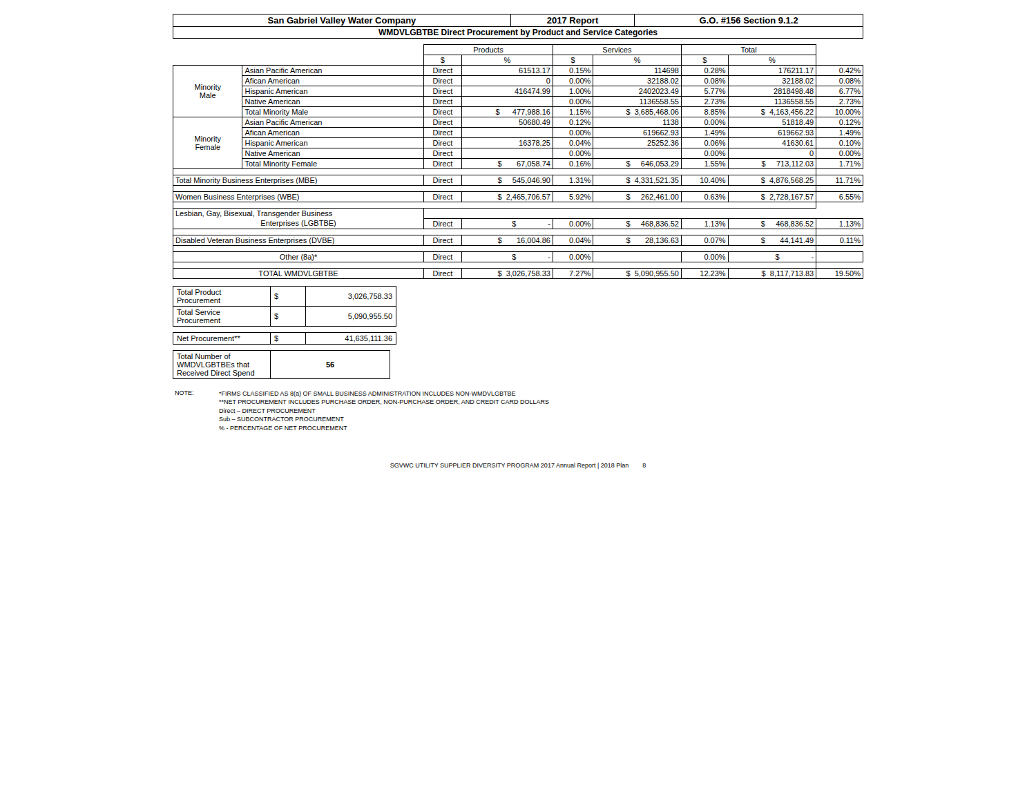| San Gabriel Valley Water Company | 2017 Report | G.O. #156 Section 9.1.2 |
| WMDVLGBTBE Direct Procurement by Product and Service Categories |
| | Products | Services | Total |
| | $ | % | $ | % | $ | % |
| Minority Male | Asian Pacific American | Direct | 61513.17 | 0.15% | 114698 | 0.28% | 176211.17 | 0.42% |
| Afican American | Direct | 0 | 0.00% | 32188.02 | 0.08% | 32188.02 | 0.08% |
| Hispanic American | Direct | 416474.99 | 1.00% | 2402023.49 | 5.77% | 2818498.48 | 6.77% |
| Native American | Direct | | 0.00% | 1136558.55 | 2.73% | 1136558.55 | 2.73% |
| Total Minority Male | Direct | $ 477,988.16 | 1.15% | $ 3,685,468.06 | 8.85% | $ 4,163,456.22 | 10.00% |
| Minority Female | Asian Pacific American | Direct | 50680.49 | 0.12% | 1138 | 0.00% | 51818.49 | 0.12% |
| Afican American | Direct | | 0.00% | 619662.93 | 1.49% | 619662.93 | 1.49% |
| Hispanic American | Direct | 16378.25 | 0.04% | 25252.36 | 0.06% | 41630.61 | 0.10% |
| Native American | Direct | | 0.00% | | 0.00% | 0 | 0.00% |
| Total Minority Female | Direct | $ 67,058.74 | 0.16% | $ 646,053.29 | 1.55% | $ 713,112.03 | 1.71% |
| Total Minority Business Enterprises (MBE) | Direct | $ 545,046.90 | 1.31% | $ 4,331,521.35 | 10.40% | $ 4,876,568.25 | 11.71% |
| Women Business Enterprises (WBE) | Direct | $ 2,465,706.57 | 5.92% | $ 262,461.00 | 0.63% | $ 2,728,167.57 | 6.55% |
| Lesbian, Gay, Bisexual, Transgender Business | | | | | | | |
| Enterprises (LGBTBE) | Direct | $ - | 0.00% | $ 468,836.52 | 1.13% | $ 468,836.52 | 1.13% |
| Disabled Veteran Business Enterprises (DVBE) | Direct | $ 16,004.86 | 0.04% | $ 28,136.63 | 0.07% | $ 44,141.49 | 0.11% |
| Other (8a)* | Direct | $ - | 0.00% | | 0.00% | $ - | |
| TOTAL WMDVLGBTBE | Direct | $ 3,026,758.33 | 7.27% | $ 5,090,955.50 | 12.23% | $ 8,117,713.83 | 19.50% |
| Total Product Procurement | $ | 3,026,758.33 |
| Total Service Procurement | $ | 5,090,955.50 |
| Net Procurement** | $ | 41,635,111.36 |
| Total Number of WMDVLGBTBEs that Received Direct Spend | 56 |
| NOTE: | *FIRMS CLASSIFIED AS 8(a) OF SMALL BUSINESS ADMINISTRATION INCLUDES NON-WMDVLGBTBE **NET PROCUREMENT INCLUDES PURCHASE ORDER, NON-PURCHASE ORDER, AND CREDIT CARD DOLLARS Direct – DIRECT PROCUREMENT Sub – SUBCONTRACTOR PROCUREMENT % - PERCENTAGE OF NET PROCUREMENT |
SGVWC UTILITY SUPPLIER DIVERSITY PROGRAM 2017 Annual Report | 2018 Plan 8